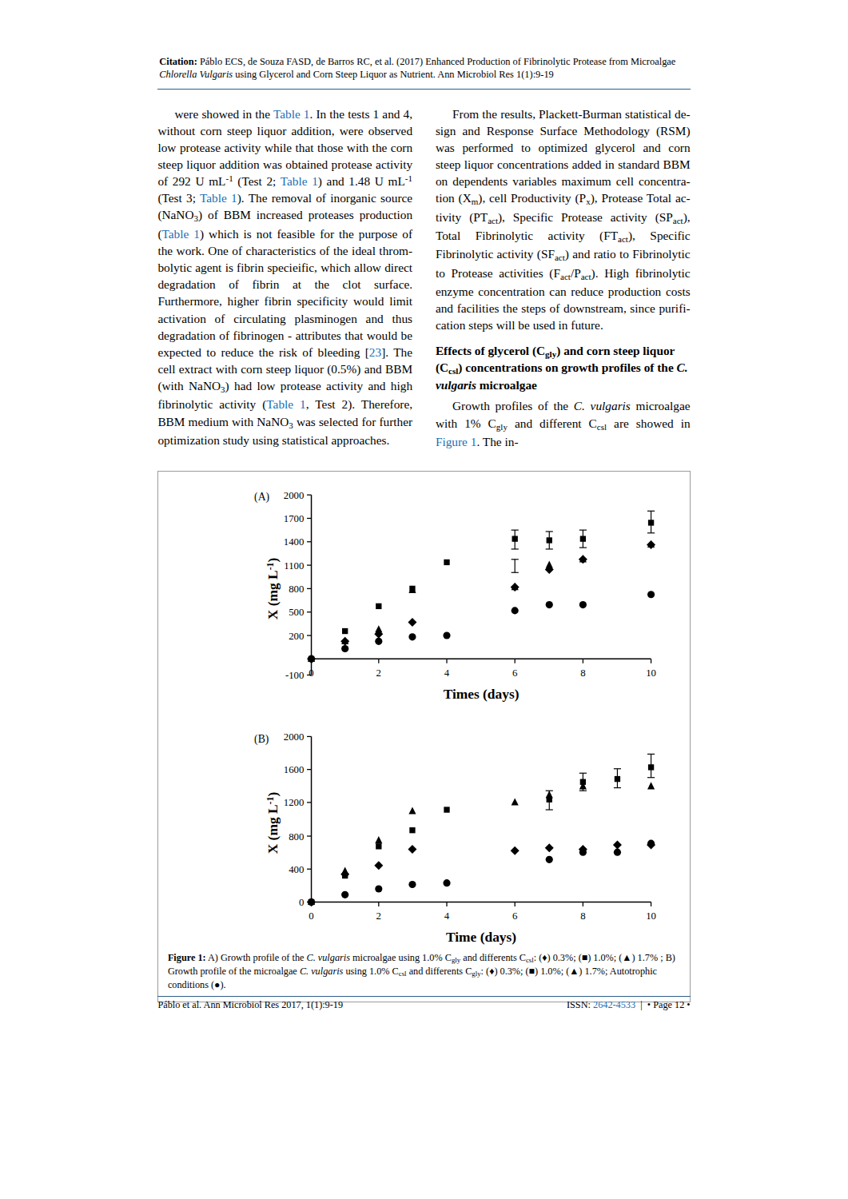Citation: Páblo ECS, de Souza FASD, de Barros RC, et al. (2017) Enhanced Production of Fibrinolytic Protease from Microalgae Chlorella Vulgaris using Glycerol and Corn Steep Liquor as Nutrient. Ann Microbiol Res 1(1):9-19
were showed in the Table 1. In the tests 1 and 4, without corn steep liquor addition, were observed low protease activity while that those with the corn steep liquor addition was obtained protease activity of 292 U mL-1 (Test 2; Table 1) and 1.48 U mL-1 (Test 3; Table 1). The removal of inorganic source (NaNO3) of BBM increased proteases production (Table 1) which is not feasible for the purpose of the work. One of characteristics of the ideal thrombolytic agent is fibrin specieific, which allow direct degradation of fibrin at the clot surface. Furthermore, higher fibrin specificity would limit activation of circulating plasminogen and thus degradation of fibrinogen - attributes that would be expected to reduce the risk of bleeding [23]. The cell extract with corn steep liquor (0.5%) and BBM (with NaNO3) had low protease activity and high fibrinolytic activity (Table 1, Test 2). Therefore, BBM medium with NaNO3 was selected for further optimization study using statistical approaches.
From the results, Plackett-Burman statistical design and Response Surface Methodology (RSM) was performed to optimized glycerol and corn steep liquor concentrations added in standard BBM on dependents variables maximum cell concentration (Xm), cell Productivity (Px), Protease Total activity (PTact), Specific Protease activity (SPact), Total Fibrinolytic activity (FTact), Specific Fibrinolytic activity (SFact) and ratio to Fibrinolytic to Protease activities (Fact/Pact). High fibrinolytic enzyme concentration can reduce production costs and facilities the steps of downstream, since purification steps will be used in future.
Effects of glycerol (Cgly) and corn steep liquor (Ccsl) concentrations on growth profiles of the C. vulgaris microalgae
Growth profiles of the C. vulgaris microalgae with 1% Cgly and different Ccsl are showed in Figure 1. The in-
(A) 2000 1700 1400 1100 800 500 200 -100 0 2 4 6 8 10 X (mg L-1) Times (days) (B) 2000 1600 1200 800 400 0 0 2 4 6 8 10 X (mg L-1) Time (days)
Figure 1: A) Growth profile of the C. vulgaris microalgae using 1.0% Cgly and differents Ccsl: (♦) 0.3%; (■) 1.0%; (▲) 1.7% ; B) Growth profile of the microalgae C. vulgaris using 1.0% Ccsl and differents Cgly: (♦) 0.3%; (■) 1.0%; (▲) 1.7%; Autotrophic conditions (●).
Páblo et al. Ann Microbiol Res 2017, 1(1):9-19
ISSN: 2642-4533 | • Page 12 •